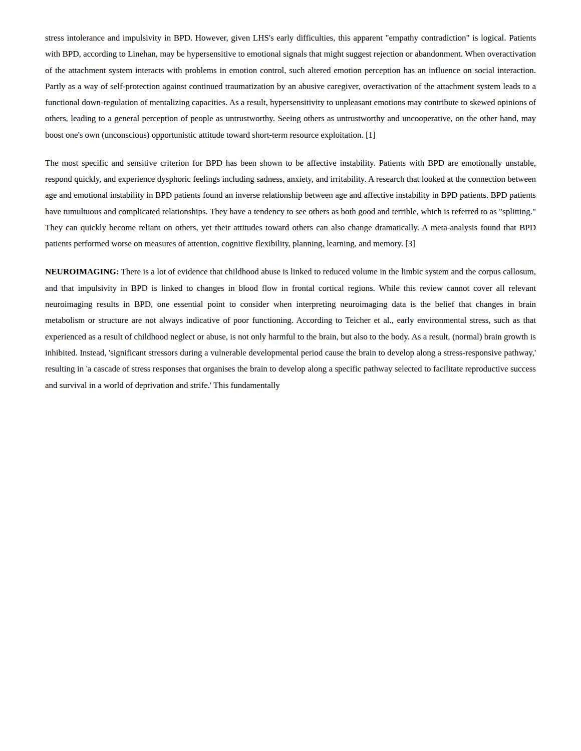stress intolerance and impulsivity in BPD. However, given LHS's early difficulties, this apparent "empathy contradiction" is logical. Patients with BPD, according to Linehan, may be hypersensitive to emotional signals that might suggest rejection or abandonment. When overactivation of the attachment system interacts with problems in emotion control, such altered emotion perception has an influence on social interaction. Partly as a way of self-protection against continued traumatization by an abusive caregiver, overactivation of the attachment system leads to a functional down-regulation of mentalizing capacities. As a result, hypersensitivity to unpleasant emotions may contribute to skewed opinions of others, leading to a general perception of people as untrustworthy. Seeing others as untrustworthy and uncooperative, on the other hand, may boost one's own (unconscious) opportunistic attitude toward short-term resource exploitation. [1]
The most specific and sensitive criterion for BPD has been shown to be affective instability. Patients with BPD are emotionally unstable, respond quickly, and experience dysphoric feelings including sadness, anxiety, and irritability. A research that looked at the connection between age and emotional instability in BPD patients found an inverse relationship between age and affective instability in BPD patients. BPD patients have tumultuous and complicated relationships. They have a tendency to see others as both good and terrible, which is referred to as "splitting." They can quickly become reliant on others, yet their attitudes toward others can also change dramatically. A meta-analysis found that BPD patients performed worse on measures of attention, cognitive flexibility, planning, learning, and memory. [3]
NEUROIMAGING: There is a lot of evidence that childhood abuse is linked to reduced volume in the limbic system and the corpus callosum, and that impulsivity in BPD is linked to changes in blood flow in frontal cortical regions. While this review cannot cover all relevant neuroimaging results in BPD, one essential point to consider when interpreting neuroimaging data is the belief that changes in brain metabolism or structure are not always indicative of poor functioning. According to Teicher et al., early environmental stress, such as that experienced as a result of childhood neglect or abuse, is not only harmful to the brain, but also to the body. As a result, (normal) brain growth is inhibited. Instead, 'significant stressors during a vulnerable developmental period cause the brain to develop along a stress-responsive pathway,' resulting in 'a cascade of stress responses that organises the brain to develop along a specific pathway selected to facilitate reproductive success and survival in a world of deprivation and strife.' This fundamentally